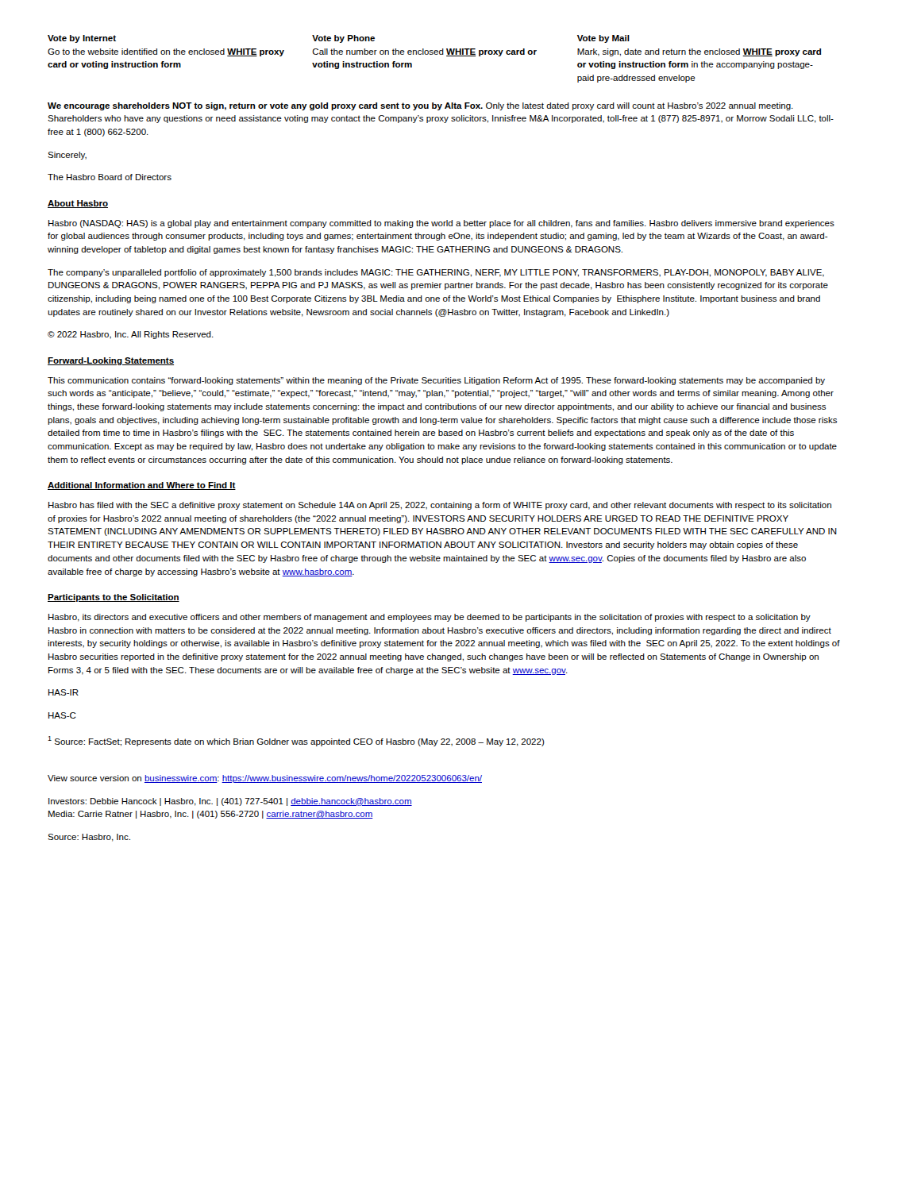| Vote by Internet Go to the website identified on the enclosed WHITE proxy card or voting instruction form | Vote by Phone Call the number on the enclosed WHITE proxy card or voting instruction form | Vote by Mail Mark, sign, date and return the enclosed WHITE proxy card or voting instruction form in the accompanying postage-paid pre-addressed envelope |
We encourage shareholders NOT to sign, return or vote any gold proxy card sent to you by Alta Fox. Only the latest dated proxy card will count at Hasbro’s 2022 annual meeting. Shareholders who have any questions or need assistance voting may contact the Company’s proxy solicitors, Innisfree M&A Incorporated, toll-free at 1 (877) 825-8971, or Morrow Sodali LLC, toll-free at 1 (800) 662-5200.
Sincerely,
The Hasbro Board of Directors
About Hasbro
Hasbro (NASDAQ: HAS) is a global play and entertainment company committed to making the world a better place for all children, fans and families. Hasbro delivers immersive brand experiences for global audiences through consumer products, including toys and games; entertainment through eOne, its independent studio; and gaming, led by the team at Wizards of the Coast, an award-winning developer of tabletop and digital games best known for fantasy franchises MAGIC: THE GATHERING and DUNGEONS & DRAGONS.
The company’s unparalleled portfolio of approximately 1,500 brands includes MAGIC: THE GATHERING, NERF, MY LITTLE PONY, TRANSFORMERS, PLAY-DOH, MONOPOLY, BABY ALIVE, DUNGEONS & DRAGONS, POWER RANGERS, PEPPA PIG and PJ MASKS, as well as premier partner brands. For the past decade, Hasbro has been consistently recognized for its corporate citizenship, including being named one of the 100 Best Corporate Citizens by 3BL Media and one of the World’s Most Ethical Companies by Ethisphere Institute. Important business and brand updates are routinely shared on our Investor Relations website, Newsroom and social channels (@Hasbro on Twitter, Instagram, Facebook and LinkedIn.)
© 2022 Hasbro, Inc. All Rights Reserved.
Forward-Looking Statements
This communication contains “forward-looking statements” within the meaning of the Private Securities Litigation Reform Act of 1995. These forward-looking statements may be accompanied by such words as “anticipate,” “believe,” “could,” “estimate,” “expect,” “forecast,” “intend,” “may,” “plan,” “potential,” “project,” “target,” “will” and other words and terms of similar meaning. Among other things, these forward-looking statements may include statements concerning: the impact and contributions of our new director appointments, and our ability to achieve our financial and business plans, goals and objectives, including achieving long-term sustainable profitable growth and long-term value for shareholders. Specific factors that might cause such a difference include those risks detailed from time to time in Hasbro’s filings with the SEC. The statements contained herein are based on Hasbro’s current beliefs and expectations and speak only as of the date of this communication. Except as may be required by law, Hasbro does not undertake any obligation to make any revisions to the forward-looking statements contained in this communication or to update them to reflect events or circumstances occurring after the date of this communication. You should not place undue reliance on forward-looking statements.
Additional Information and Where to Find It
Hasbro has filed with the SEC a definitive proxy statement on Schedule 14A on April 25, 2022, containing a form of WHITE proxy card, and other relevant documents with respect to its solicitation of proxies for Hasbro’s 2022 annual meeting of shareholders (the “2022 annual meeting”). INVESTORS AND SECURITY HOLDERS ARE URGED TO READ THE DEFINITIVE PROXY STATEMENT (INCLUDING ANY AMENDMENTS OR SUPPLEMENTS THERETO) FILED BY HASBRO AND ANY OTHER RELEVANT DOCUMENTS FILED WITH THE SEC CAREFULLY AND IN THEIR ENTIRETY BECAUSE THEY CONTAIN OR WILL CONTAIN IMPORTANT INFORMATION ABOUT ANY SOLICITATION. Investors and security holders may obtain copies of these documents and other documents filed with the SEC by Hasbro free of charge through the website maintained by the SEC at www.sec.gov. Copies of the documents filed by Hasbro are also available free of charge by accessing Hasbro’s website at www.hasbro.com.
Participants to the Solicitation
Hasbro, its directors and executive officers and other members of management and employees may be deemed to be participants in the solicitation of proxies with respect to a solicitation by Hasbro in connection with matters to be considered at the 2022 annual meeting. Information about Hasbro’s executive officers and directors, including information regarding the direct and indirect interests, by security holdings or otherwise, is available in Hasbro’s definitive proxy statement for the 2022 annual meeting, which was filed with the SEC on April 25, 2022. To the extent holdings of Hasbro securities reported in the definitive proxy statement for the 2022 annual meeting have changed, such changes have been or will be reflected on Statements of Change in Ownership on Forms 3, 4 or 5 filed with the SEC. These documents are or will be available free of charge at the SEC’s website at www.sec.gov.
HAS-IR
HAS-C
1 Source: FactSet; Represents date on which Brian Goldner was appointed CEO of Hasbro (May 22, 2008 – May 12, 2022)
View source version on businesswire.com: https://www.businesswire.com/news/home/20220523006063/en/
Investors: Debbie Hancock | Hasbro, Inc. | (401) 727-5401 | debbie.hancock@hasbro.com
Media: Carrie Ratner | Hasbro, Inc. | (401) 556-2720 | carrie.ratner@hasbro.com
Source: Hasbro, Inc.